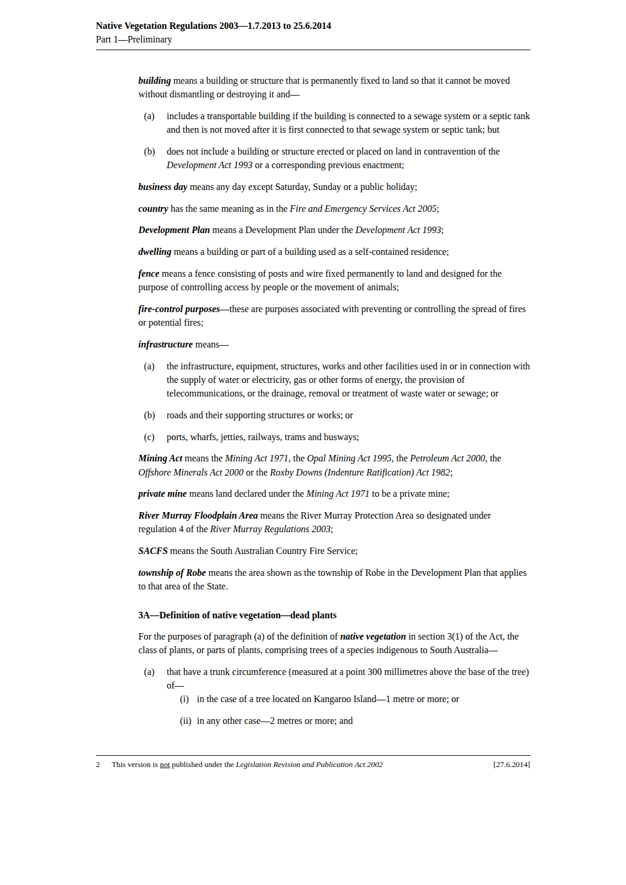Native Vegetation Regulations 2003—1.7.2013 to 25.6.2014
Part 1—Preliminary
building means a building or structure that is permanently fixed to land so that it cannot be moved without dismantling or destroying it and—
(a) includes a transportable building if the building is connected to a sewage system or a septic tank and then is not moved after it is first connected to that sewage system or septic tank; but
(b) does not include a building or structure erected or placed on land in contravention of the Development Act 1993 or a corresponding previous enactment;
business day means any day except Saturday, Sunday or a public holiday;
country has the same meaning as in the Fire and Emergency Services Act 2005;
Development Plan means a Development Plan under the Development Act 1993;
dwelling means a building or part of a building used as a self-contained residence;
fence means a fence consisting of posts and wire fixed permanently to land and designed for the purpose of controlling access by people or the movement of animals;
fire-control purposes—these are purposes associated with preventing or controlling the spread of fires or potential fires;
infrastructure means—
(a) the infrastructure, equipment, structures, works and other facilities used in or in connection with the supply of water or electricity, gas or other forms of energy, the provision of telecommunications, or the drainage, removal or treatment of waste water or sewage; or
(b) roads and their supporting structures or works; or
(c) ports, wharfs, jetties, railways, trams and busways;
Mining Act means the Mining Act 1971, the Opal Mining Act 1995, the Petroleum Act 2000, the Offshore Minerals Act 2000 or the Roxby Downs (Indenture Ratification) Act 1982;
private mine means land declared under the Mining Act 1971 to be a private mine;
River Murray Floodplain Area means the River Murray Protection Area so designated under regulation 4 of the River Murray Regulations 2003;
SACFS means the South Australian Country Fire Service;
township of Robe means the area shown as the township of Robe in the Development Plan that applies to that area of the State.
3A—Definition of native vegetation—dead plants
For the purposes of paragraph (a) of the definition of native vegetation in section 3(1) of the Act, the class of plants, or parts of plants, comprising trees of a species indigenous to South Australia—
(a) that have a trunk circumference (measured at a point 300 millimetres above the base of the tree) of—
(i) in the case of a tree located on Kangaroo Island—1 metre or more; or
(ii) in any other case—2 metres or more; and
2 This version is not published under the Legislation Revision and Publication Act 2002 [27.6.2014]